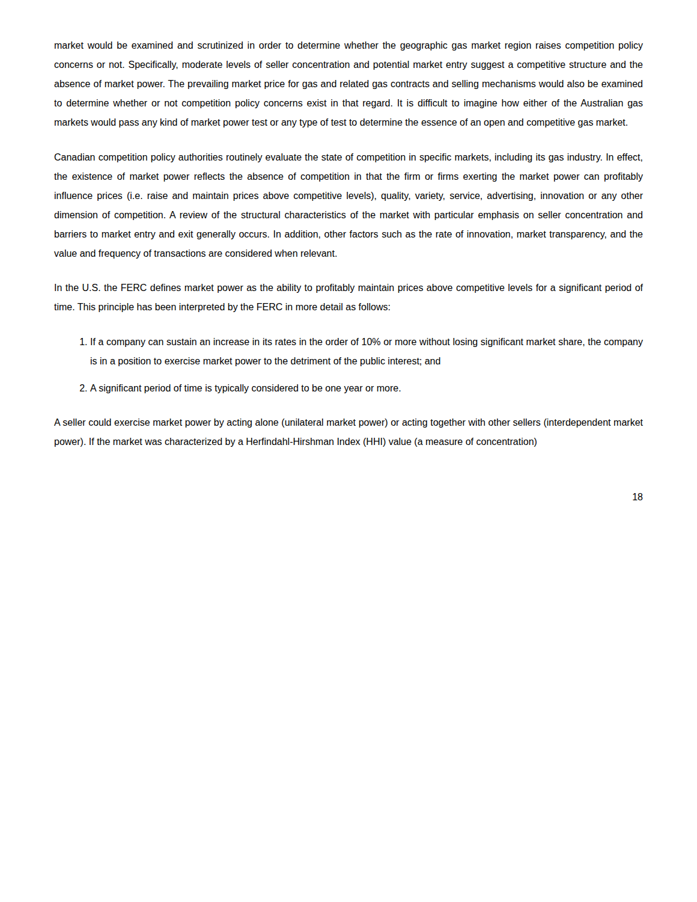market would be examined and scrutinized in order to determine whether the geographic gas market region raises competition policy concerns or not. Specifically, moderate levels of seller concentration and potential market entry suggest a competitive structure and the absence of market power. The prevailing market price for gas and related gas contracts and selling mechanisms would also be examined to determine whether or not competition policy concerns exist in that regard. It is difficult to imagine how either of the Australian gas markets would pass any kind of market power test or any type of test to determine the essence of an open and competitive gas market.
Canadian competition policy authorities routinely evaluate the state of competition in specific markets, including its gas industry. In effect, the existence of market power reflects the absence of competition in that the firm or firms exerting the market power can profitably influence prices (i.e. raise and maintain prices above competitive levels), quality, variety, service, advertising, innovation or any other dimension of competition. A review of the structural characteristics of the market with particular emphasis on seller concentration and barriers to market entry and exit generally occurs. In addition, other factors such as the rate of innovation, market transparency, and the value and frequency of transactions are considered when relevant.
In the U.S. the FERC defines market power as the ability to profitably maintain prices above competitive levels for a significant period of time. This principle has been interpreted by the FERC in more detail as follows:
If a company can sustain an increase in its rates in the order of 10% or more without losing significant market share, the company is in a position to exercise market power to the detriment of the public interest; and
A significant period of time is typically considered to be one year or more.
A seller could exercise market power by acting alone (unilateral market power) or acting together with other sellers (interdependent market power). If the market was characterized by a Herfindahl-Hirshman Index (HHI) value (a measure of concentration)
18